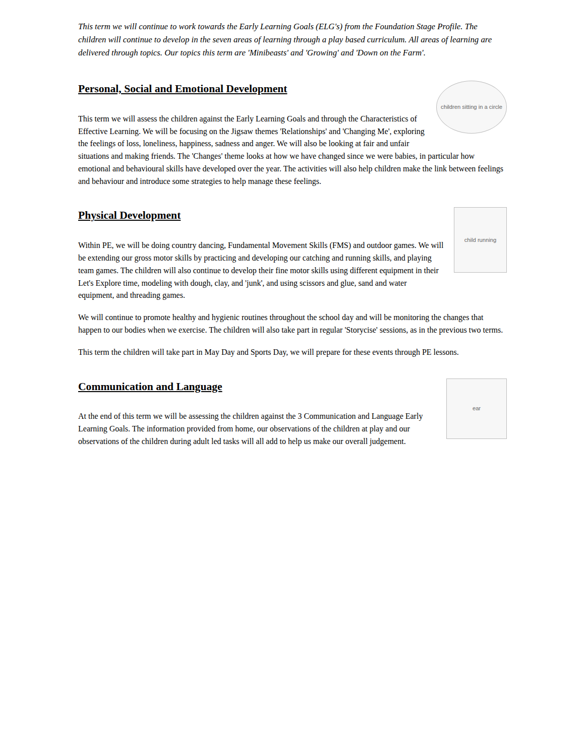This term we will continue to work towards the Early Learning Goals (ELG's) from the Foundation Stage Profile. The children will continue to develop in the seven areas of learning through a play based curriculum. All areas of learning are delivered through topics. Our topics this term are 'Minibeasts' and 'Growing' and 'Down on the Farm'.
children sitting in a circle
Personal, Social and Emotional Development
This term we will assess the children against the Early Learning Goals and through the Characteristics of Effective Learning. We will be focusing on the Jigsaw themes 'Relationships' and 'Changing Me', exploring the feelings of loss, loneliness, happiness, sadness and anger. We will also be looking at fair and unfair situations and making friends. The 'Changes' theme looks at how we have changed since we were babies, in particular how emotional and behavioural skills have developed over the year. The activities will also help children make the link between feelings and behaviour and introduce some strategies to help manage these feelings.
child running
Physical Development
Within PE, we will be doing country dancing, Fundamental Movement Skills (FMS) and outdoor games. We will be extending our gross motor skills by practicing and developing our catching and running skills, and playing team games. The children will also continue to develop their fine motor skills using different equipment in their Let's Explore time, modeling with dough, clay, and 'junk', and using scissors and glue, sand and water equipment, and threading games.
We will continue to promote healthy and hygienic routines throughout the school day and will be monitoring the changes that happen to our bodies when we exercise. The children will also take part in regular 'Storycise' sessions, as in the previous two terms.
This term the children will take part in May Day and Sports Day, we will prepare for these events through PE lessons.
ear
Communication and Language
At the end of this term we will be assessing the children against the 3 Communication and Language Early Learning Goals. The information provided from home, our observations of the children at play and our observations of the children during adult led tasks will all add to help us make our overall judgement.